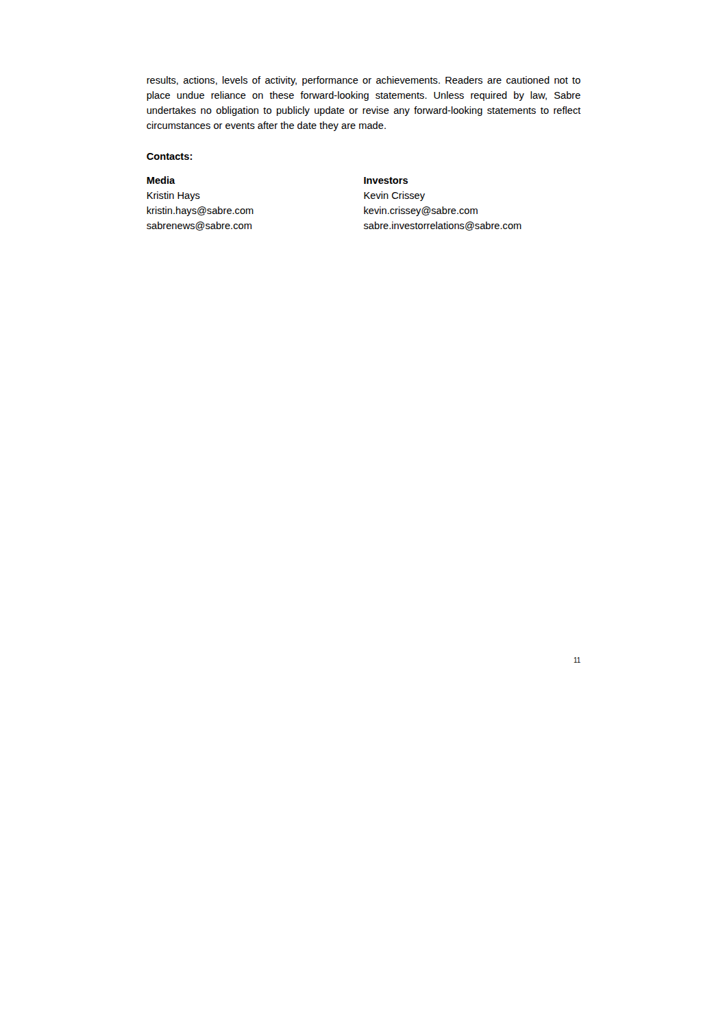results, actions, levels of activity, performance or achievements. Readers are cautioned not to place undue reliance on these forward-looking statements. Unless required by law, Sabre undertakes no obligation to publicly update or revise any forward-looking statements to reflect circumstances or events after the date they are made.
Contacts:
| Media Kristin Hays kristin.hays@sabre.com sabrenews@sabre.com | Investors Kevin Crissey kevin.crissey@sabre.com sabre.investorrelations@sabre.com |
11